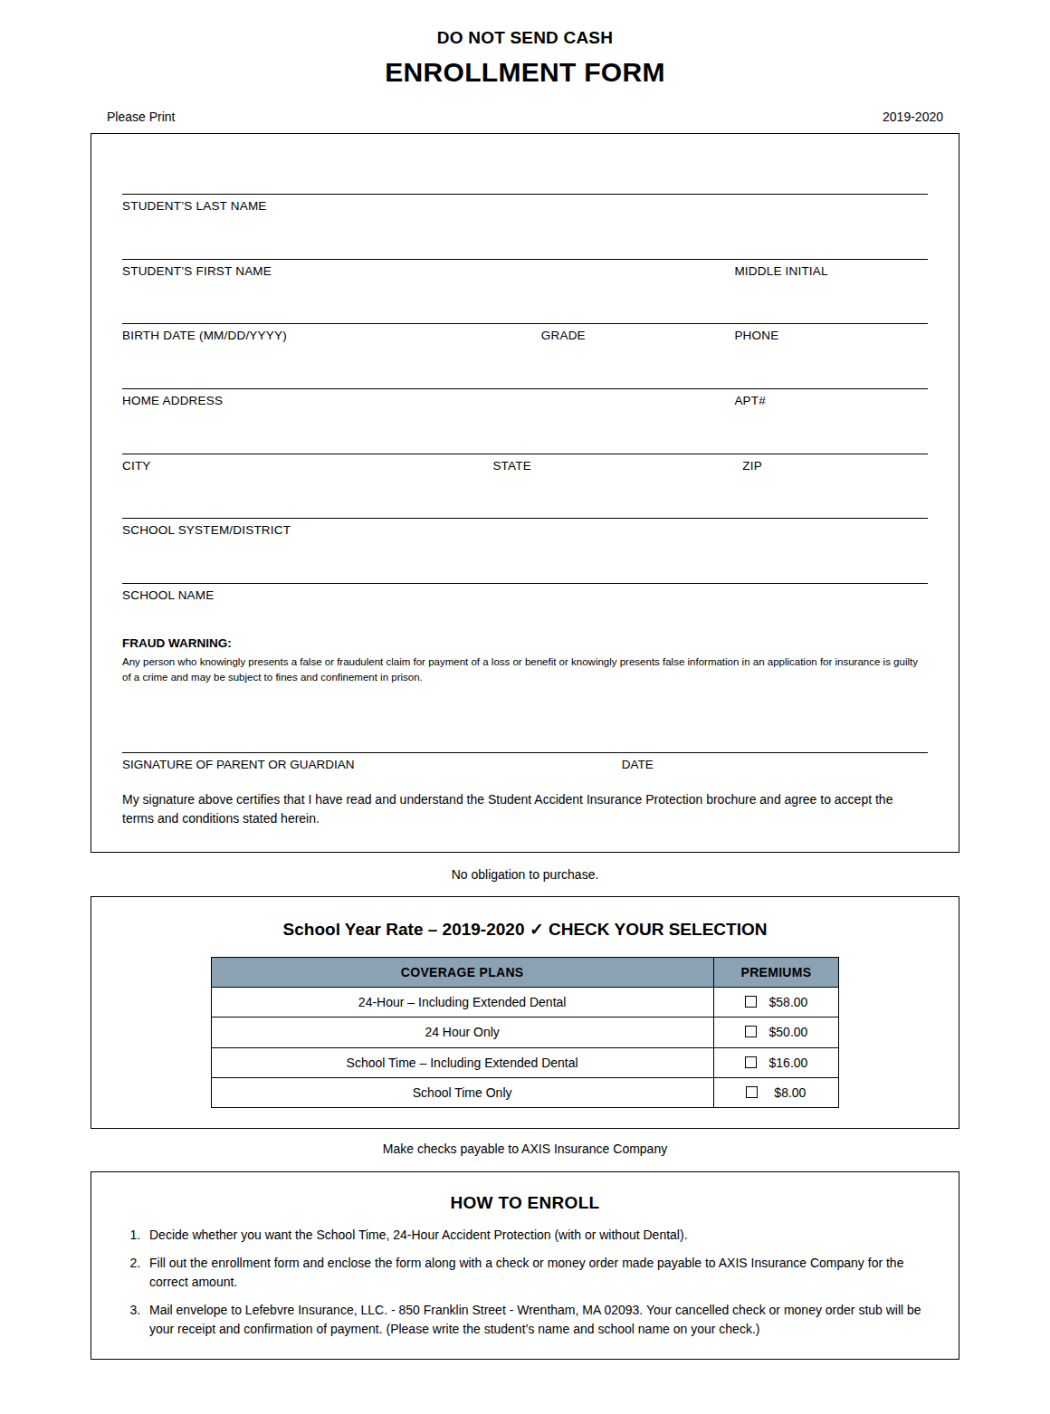DO NOT SEND CASH
ENROLLMENT FORM
Please Print 2019-2020
STUDENT’S LAST NAME
STUDENT’S FIRST NAME MIDDLE INITIAL
BIRTH DATE (MM/DD/YYYY) GRADE PHONE
HOME ADDRESS APT#
CITY STATE ZIP
SCHOOL SYSTEM/DISTRICT
SCHOOL NAME
FRAUD WARNING:
Any person who knowingly presents a false or fraudulent claim for payment of a loss or benefit or knowingly presents false information in an application for insurance is guilty of a crime and may be subject to fines and confinement in prison.
SIGNATURE OF PARENT OR GUARDIAN DATE
My signature above certifies that I have read and understand the Student Accident Insurance Protection brochure and agree to accept the terms and conditions stated herein.
No obligation to purchase.
School Year Rate – 2019-2020 ✓ CHECK YOUR SELECTION
| COVERAGE PLANS | PREMIUMS |
| --- | --- |
| 24-Hour – Including Extended Dental | $58.00 |
| 24 Hour Only | $50.00 |
| School Time – Including Extended Dental | $16.00 |
| School Time Only | $8.00 |
Make checks payable to AXIS Insurance Company
HOW TO ENROLL
Decide whether you want the School Time, 24-Hour Accident Protection (with or without Dental).
Fill out the enrollment form and enclose the form along with a check or money order made payable to AXIS Insurance Company for the correct amount.
Mail envelope to Lefebvre Insurance, LLC. - 850 Franklin Street - Wrentham, MA 02093. Your cancelled check or money order stub will be your receipt and confirmation of payment. (Please write the student’s name and school name on your check.)